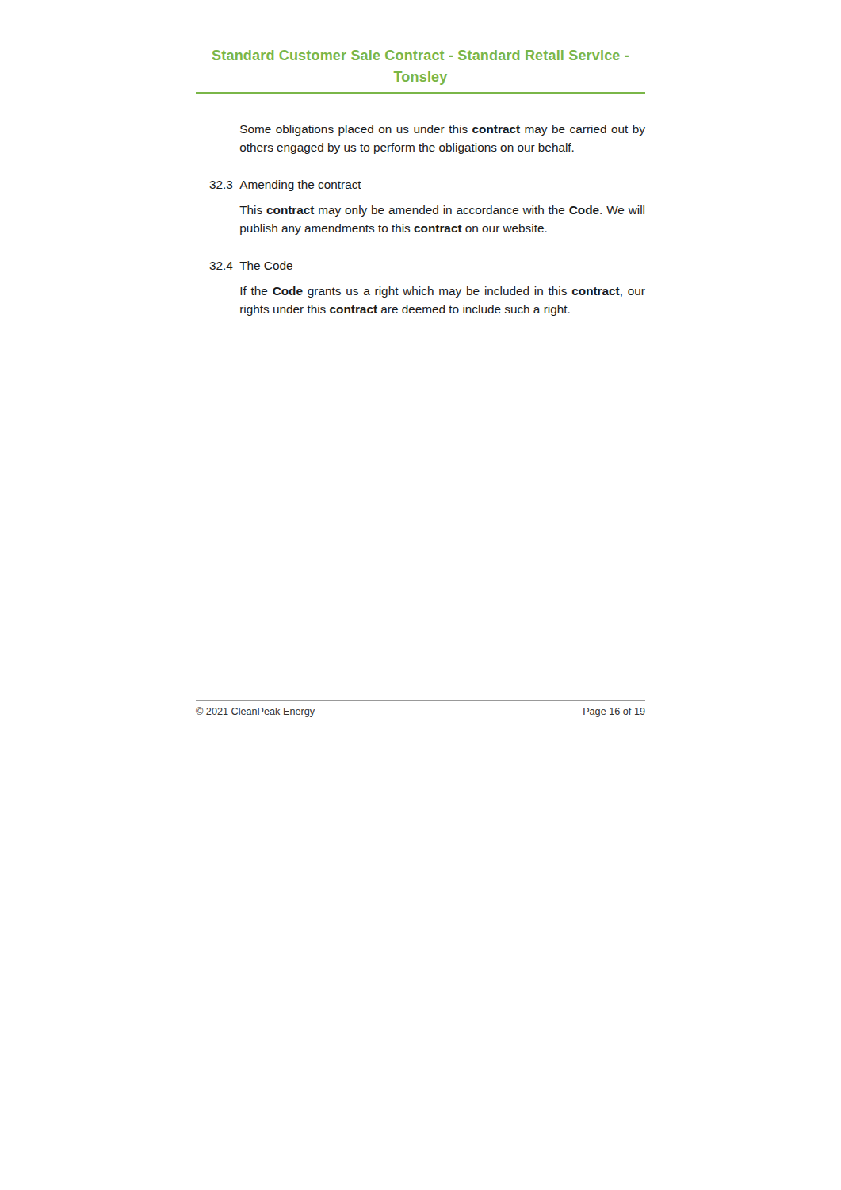Standard Customer Sale Contract - Standard Retail Service - Tonsley
Some obligations placed on us under this contract may be carried out by others engaged by us to perform the obligations on our behalf.
32.3
Amending the contract
This contract may only be amended in accordance with the Code. We will publish any amendments to this contract on our website.
32.4
The Code
If the Code grants us a right which may be included in this contract, our rights under this contract are deemed to include such a right.
© 2021 CleanPeak Energy Page 16 of 19